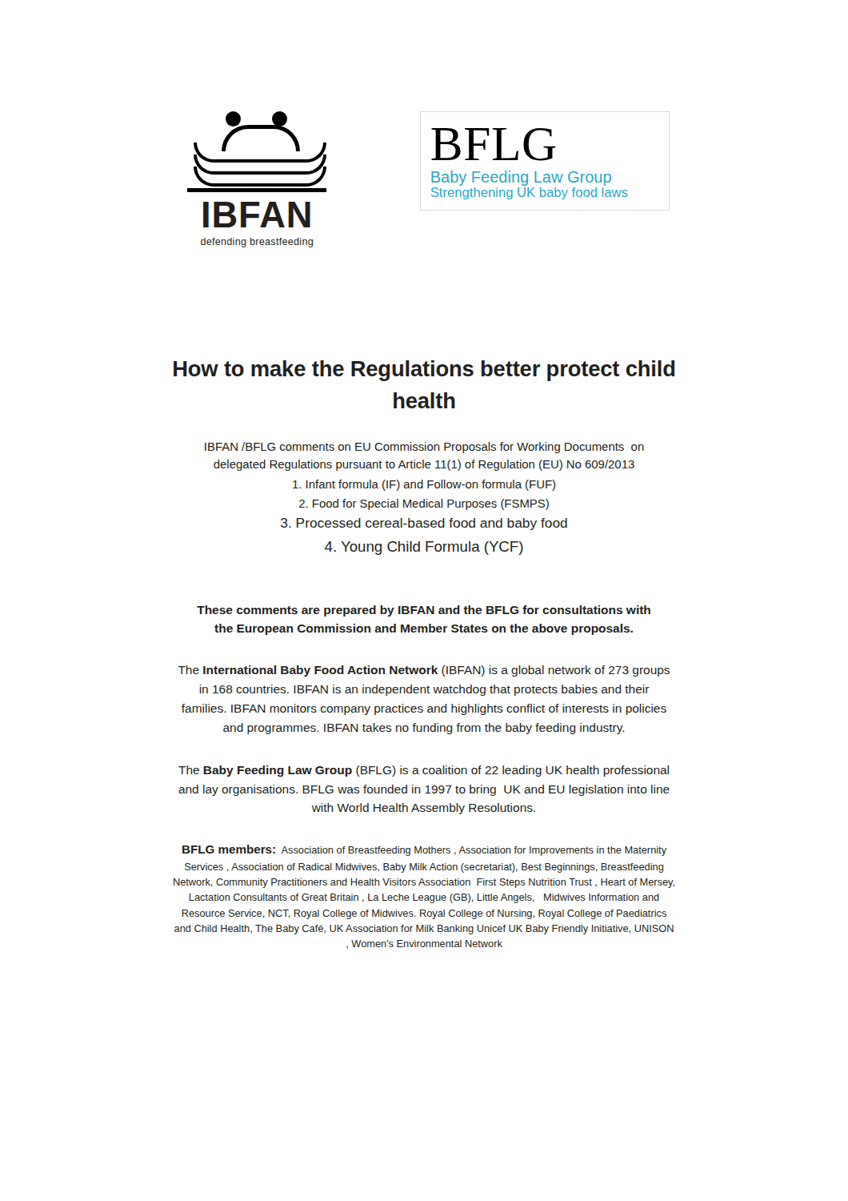IBFAN
defending breastfeeding
BFLG
Baby Feeding Law Group
Strengthening UK baby food laws
How to make the Regulations better protect child health
IBFAN /BFLG comments on EU Commission Proposals for Working Documents on delegated Regulations pursuant to Article 11(1) of Regulation (EU) No 609/2013
Infant formula (IF) and Follow-on formula (FUF)
Food for Special Medical Purposes (FSMPS)
Processed cereal-based food and baby food
Young Child Formula (YCF)
These comments are prepared by IBFAN and the BFLG for consultations with the European Commission and Member States on the above proposals.
The International Baby Food Action Network (IBFAN) is a global network of 273 groups in 168 countries. IBFAN is an independent watchdog that protects babies and their families. IBFAN monitors company practices and highlights conflict of interests in policies and programmes. IBFAN takes no funding from the baby feeding industry.
The Baby Feeding Law Group (BFLG) is a coalition of 22 leading UK health professional and lay organisations. BFLG was founded in 1997 to bring UK and EU legislation into line with World Health Assembly Resolutions.
BFLG members: Association of Breastfeeding Mothers , Association for Improvements in the Maternity Services , Association of Radical Midwives, Baby Milk Action (secretariat), Best Beginnings, Breastfeeding Network, Community Practitioners and Health Visitors Association First Steps Nutrition Trust , Heart of Mersey, Lactation Consultants of Great Britain , La Leche League (GB), Little Angels, Midwives Information and Resource Service, NCT, Royal College of Midwives. Royal College of Nursing, Royal College of Paediatrics and Child Health, The Baby Café, UK Association for Milk Banking Unicef UK Baby Friendly Initiative, UNISON , Women's Environmental Network